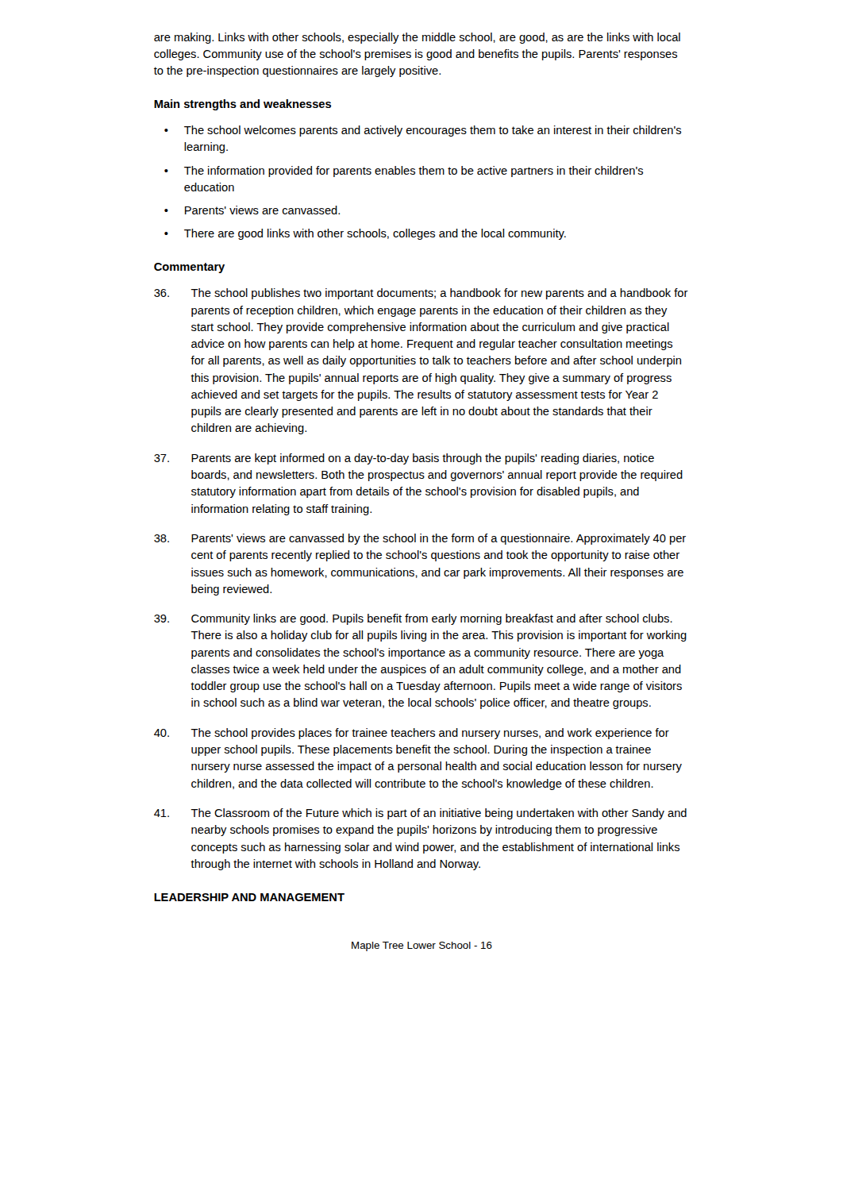are making. Links with other schools, especially the middle school, are good, as are the links with local colleges. Community use of the school's premises is good and benefits the pupils. Parents' responses to the pre-inspection questionnaires are largely positive.
Main strengths and weaknesses
The school welcomes parents and actively encourages them to take an interest in their children's learning.
The information provided for parents enables them to be active partners in their children's education
Parents' views are canvassed.
There are good links with other schools, colleges and the local community.
Commentary
The school publishes two important documents; a handbook for new parents and a handbook for parents of reception children, which engage parents in the education of their children as they start school. They provide comprehensive information about the curriculum and give practical advice on how parents can help at home. Frequent and regular teacher consultation meetings for all parents, as well as daily opportunities to talk to teachers before and after school underpin this provision. The pupils' annual reports are of high quality. They give a summary of progress achieved and set targets for the pupils. The results of statutory assessment tests for Year 2 pupils are clearly presented and parents are left in no doubt about the standards that their children are achieving.
Parents are kept informed on a day-to-day basis through the pupils' reading diaries, notice boards, and newsletters. Both the prospectus and governors' annual report provide the required statutory information apart from details of the school's provision for disabled pupils, and information relating to staff training.
Parents' views are canvassed by the school in the form of a questionnaire. Approximately 40 per cent of parents recently replied to the school's questions and took the opportunity to raise other issues such as homework, communications, and car park improvements. All their responses are being reviewed.
Community links are good. Pupils benefit from early morning breakfast and after school clubs. There is also a holiday club for all pupils living in the area. This provision is important for working parents and consolidates the school's importance as a community resource. There are yoga classes twice a week held under the auspices of an adult community college, and a mother and toddler group use the school's hall on a Tuesday afternoon. Pupils meet a wide range of visitors in school such as a blind war veteran, the local schools' police officer, and theatre groups.
The school provides places for trainee teachers and nursery nurses, and work experience for upper school pupils. These placements benefit the school. During the inspection a trainee nursery nurse assessed the impact of a personal health and social education lesson for nursery children, and the data collected will contribute to the school's knowledge of these children.
The Classroom of the Future which is part of an initiative being undertaken with other Sandy and nearby schools promises to expand the pupils' horizons by introducing them to progressive concepts such as harnessing solar and wind power, and the establishment of international links through the internet with schools in Holland and Norway.
Leadership and management
Maple Tree Lower School - 16